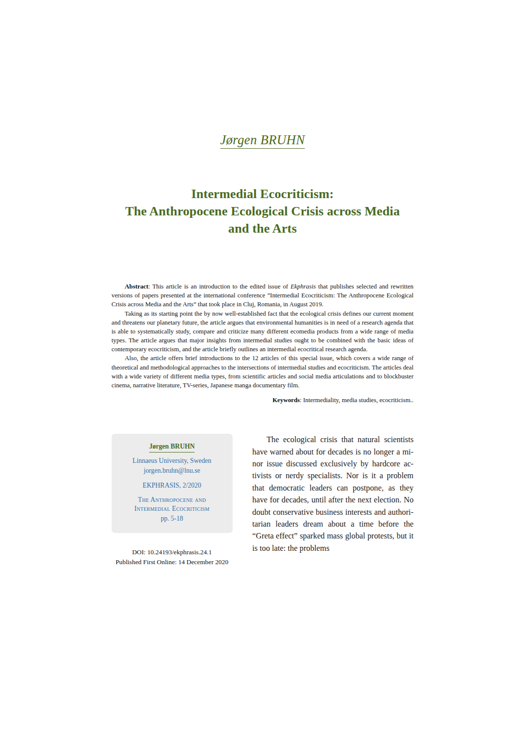Jørgen BRUHN
Intermedial Ecocriticism:
The Anthropocene Ecological Crisis across Media
and the Arts
Abstract: This article is an introduction to the edited issue of Ekphrasis that publishes selected and rewritten versions of papers presented at the international conference ”Intermedial Ecocriticism: The Anthropocene Ecological Crisis across Media and the Arts” that took place in Cluj, Romania, in August 2019.
Taking as its starting point the by now well-established fact that the ecological crisis defines our current moment and threatens our planetary future, the article argues that environmental humanities is in need of a research agenda that is able to systematically study, compare and criticize many different ecomedia products from a wide range of media types. The article argues that major insights from intermedial studies ought to be combined with the basic ideas of contemporary ecocriticism, and the article briefly outlines an intermedial ecocritical research agenda.
Also, the article offers brief introductions to the 12 articles of this special issue, which covers a wide range of theoretical and methodological approaches to the intersections of intermedial studies and ecocriticism. The articles deal with a wide variety of different media types, from scientific articles and social media articulations and to blockbuster cinema, narrative literature, TV-series, Japanese manga documentary film.
Keywords: Intermediality, media studies, ecocriticism..
Jørgen BRUHN Linnaeus University, Sweden
jorgen.bruhn@lnu.se EKPHRASIS, 2/2020 The Anthropocene and
Intermedial Ecocriticism pp. 5-18
DOI: 10.24193/ekphrasis.24.1
Published First Online: 14 December 2020
The ecological crisis that natural scientists have warned about for decades is no longer a minor issue discussed exclusively by hardcore activists or nerdy specialists. Nor is it a problem that democratic leaders can postpone, as they have for decades, until after the next election. No doubt conservative business interests and authoritarian leaders dream about a time before the “Greta effect” sparked mass global protests, but it is too late: the problems